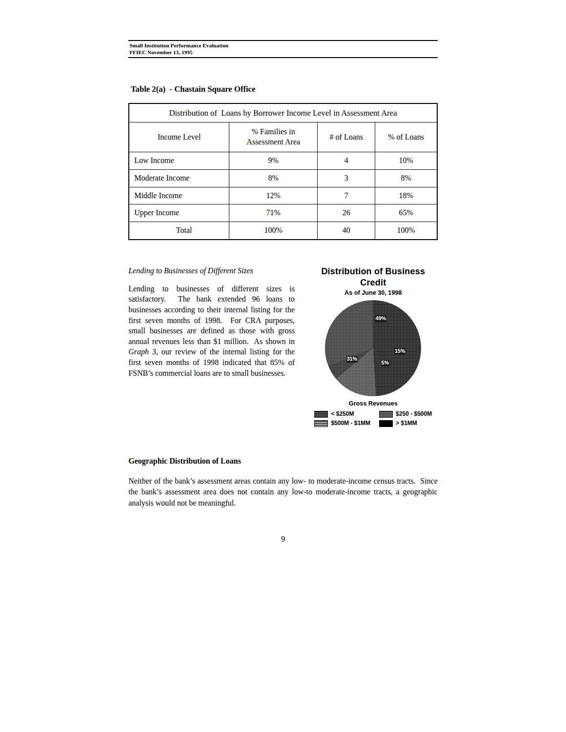Small Institution Performance Evaluation
FFIEC November 13, 1995
Table 2(a) - Chastain Square Office
| Distribution of Loans by Borrower Income Level in Assessment Area |
| Income Level | % Families in Assessment Area | # of Loans | % of Loans |
| Low Income | 9% | 4 | 10% |
| Moderate Income | 8% | 3 | 8% |
| Middle Income | 12% | 7 | 18% |
| Upper Income | 71% | 26 | 65% |
| Total | 100% | 40 | 100% |
Lending to Businesses of Different Sizes
Lending to businesses of different sizes is satisfactory. The bank extended 96 loans to businesses according to their internal listing for the first seven months of 1998. For CRA purposes, small businesses are defined as those with gross annual revenues less than $1 million. As shown in Graph 3, our review of the internal listing for the first seven months of 1998 indicated that 85% of FSNB’s commercial loans are to small businesses.
Distribution of Business Credit
As of June 30, 1998
49% 15% 5% 31%
Gross Revenues
< $250M
$250 - $500M
$500M - $1MM
> $1MM
Geographic Distribution of Loans
Neither of the bank’s assessment areas contain any low- to moderate-income census tracts. Since the bank’s assessment area does not contain any low-to moderate-income tracts, a geographic analysis would not be meaningful.
9